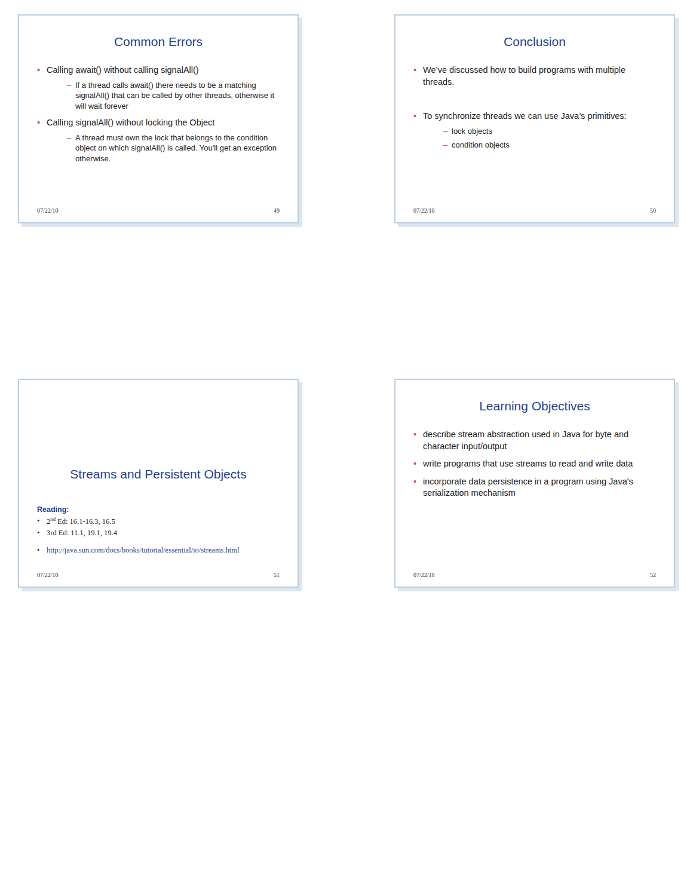Common Errors
Calling await() without calling signalAll()
If a thread calls await() there needs to be a matching signalAll() that can be called by other threads, otherwise it will wait forever
Calling signalAll() without locking the Object
A thread must own the lock that belongs to the condition object on which signalAll() is called. You'll get an exception otherwise.
07/22/1049
Conclusion
We’ve discussed how to build programs with multiple threads.
To synchronize threads we can use Java’s primitives:
lock objects
condition objects
07/22/1050
Streams and Persistent Objects
Reading:
2nd Ed: 16.1-16.3, 16.5
3rd Ed: 11.1, 19.1, 19.4
http://java.sun.com/docs/books/tutorial/essential/io/streams.html
07/22/1051
Learning Objectives
describe stream abstraction used in Java for byte and character input/output
write programs that use streams to read and write data
incorporate data persistence in a program using Java's serialization mechanism
07/22/1052